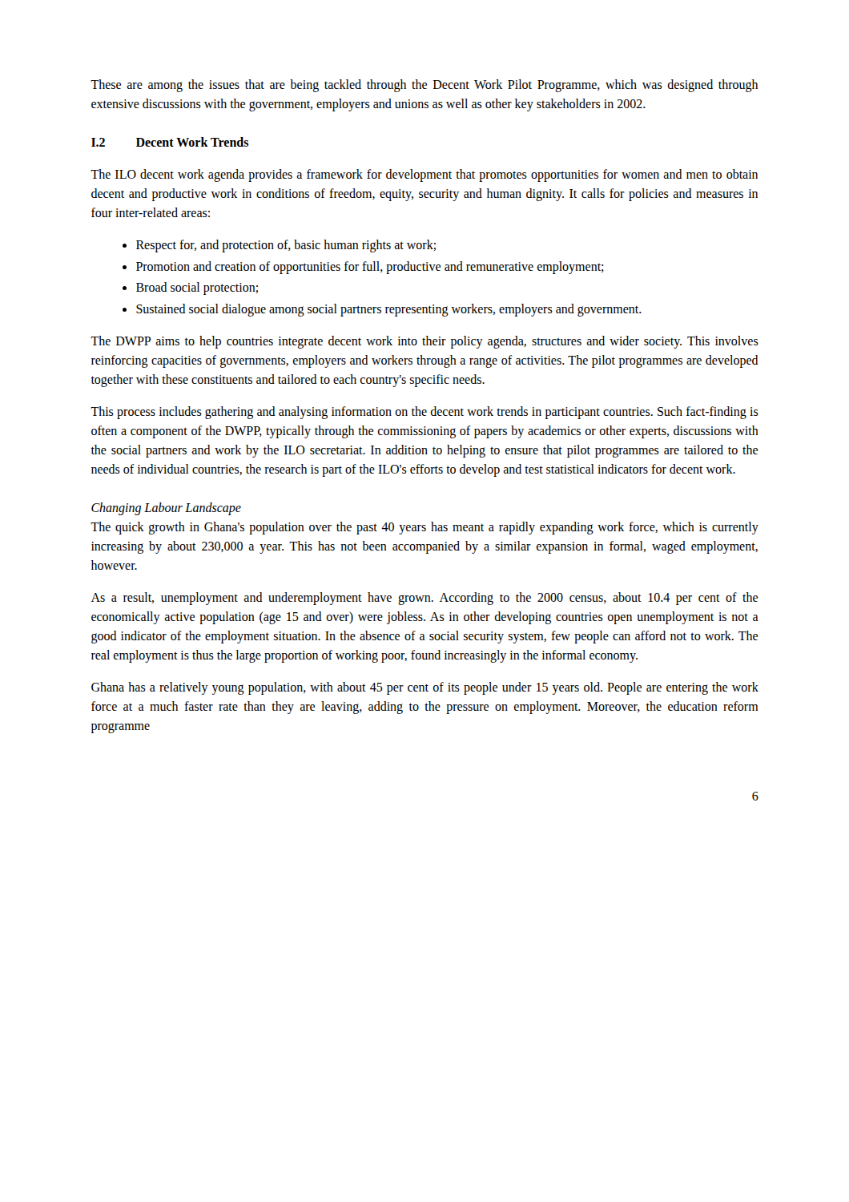These are among the issues that are being tackled through the Decent Work Pilot Programme, which was designed through extensive discussions with the government, employers and unions as well as other key stakeholders in 2002.
I.2 Decent Work Trends
The ILO decent work agenda provides a framework for development that promotes opportunities for women and men to obtain decent and productive work in conditions of freedom, equity, security and human dignity. It calls for policies and measures in four inter-related areas:
Respect for, and protection of, basic human rights at work;
Promotion and creation of opportunities for full, productive and remunerative employment;
Broad social protection;
Sustained social dialogue among social partners representing workers, employers and government.
The DWPP aims to help countries integrate decent work into their policy agenda, structures and wider society. This involves reinforcing capacities of governments, employers and workers through a range of activities. The pilot programmes are developed together with these constituents and tailored to each country's specific needs.
This process includes gathering and analysing information on the decent work trends in participant countries. Such fact-finding is often a component of the DWPP, typically through the commissioning of papers by academics or other experts, discussions with the social partners and work by the ILO secretariat. In addition to helping to ensure that pilot programmes are tailored to the needs of individual countries, the research is part of the ILO's efforts to develop and test statistical indicators for decent work.
Changing Labour Landscape
The quick growth in Ghana's population over the past 40 years has meant a rapidly expanding work force, which is currently increasing by about 230,000 a year. This has not been accompanied by a similar expansion in formal, waged employment, however.
As a result, unemployment and underemployment have grown. According to the 2000 census, about 10.4 per cent of the economically active population (age 15 and over) were jobless. As in other developing countries open unemployment is not a good indicator of the employment situation. In the absence of a social security system, few people can afford not to work. The real employment is thus the large proportion of working poor, found increasingly in the informal economy.
Ghana has a relatively young population, with about 45 per cent of its people under 15 years old. People are entering the work force at a much faster rate than they are leaving, adding to the pressure on employment. Moreover, the education reform programme
6